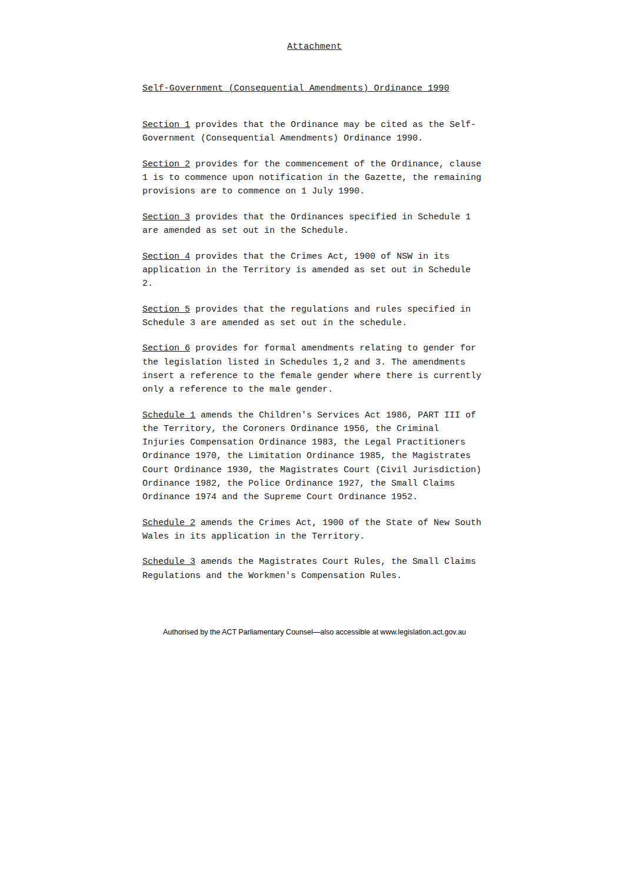Attachment
Self-Government (Consequential Amendments) Ordinance 1990
Section 1 provides that the Ordinance may be cited as the Self-Government (Consequential Amendments) Ordinance 1990.
Section 2 provides for the commencement of the Ordinance, clause 1 is to commence upon notification in the Gazette, the remaining provisions are to commence on 1 July 1990.
Section 3 provides that the Ordinances specified in Schedule 1 are amended as set out in the Schedule.
Section 4 provides that the Crimes Act, 1900 of NSW in its application in the Territory is amended as set out in Schedule 2.
Section 5 provides that the regulations and rules specified in Schedule 3 are amended as set out in the schedule.
Section 6 provides for formal amendments relating to gender for the legislation listed in Schedules 1,2 and 3. The amendments insert a reference to the female gender where there is currently only a reference to the male gender.
Schedule 1 amends the Children's Services Act 1986, PART III of the Territory, the Coroners Ordinance 1956, the Criminal Injuries Compensation Ordinance 1983, the Legal Practitioners Ordinance 1970, the Limitation Ordinance 1985, the Magistrates Court Ordinance 1930, the Magistrates Court (Civil Jurisdiction) Ordinance 1982, the Police Ordinance 1927, the Small Claims Ordinance 1974 and the Supreme Court Ordinance 1952.
Schedule 2 amends the Crimes Act, 1900 of the State of New South Wales in its application in the Territory.
Schedule 3 amends the Magistrates Court Rules, the Small Claims Regulations and the Workmen's Compensation Rules.
Authorised by the ACT Parliamentary Counsel—also accessible at www.legislation.act.gov.au